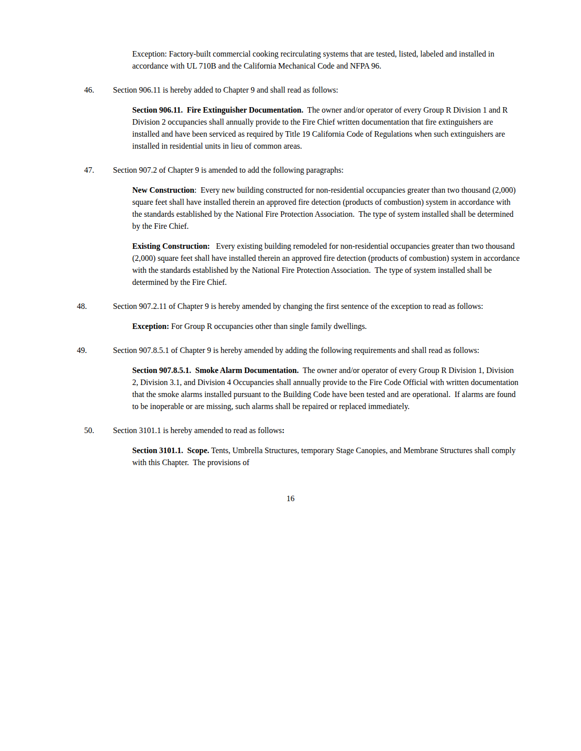Exception: Factory-built commercial cooking recirculating systems that are tested, listed, labeled and installed in accordance with UL 710B and the California Mechanical Code and NFPA 96.
46.
Section 906.11 is hereby added to Chapter 9 and shall read as follows:
Section 906.11. Fire Extinguisher Documentation. The owner and/or operator of every Group R Division 1 and R Division 2 occupancies shall annually provide to the Fire Chief written documentation that fire extinguishers are installed and have been serviced as required by Title 19 California Code of Regulations when such extinguishers are installed in residential units in lieu of common areas.
47.
Section 907.2 of Chapter 9 is amended to add the following paragraphs:
New Construction: Every new building constructed for non-residential occupancies greater than two thousand (2,000) square feet shall have installed therein an approved fire detection (products of combustion) system in accordance with the standards established by the National Fire Protection Association. The type of system installed shall be determined by the Fire Chief.
Existing Construction: Every existing building remodeled for non-residential occupancies greater than two thousand (2,000) square feet shall have installed therein an approved fire detection (products of combustion) system in accordance with the standards established by the National Fire Protection Association. The type of system installed shall be determined by the Fire Chief.
48.
Section 907.2.11 of Chapter 9 is hereby amended by changing the first sentence of the exception to read as follows:
Exception: For Group R occupancies other than single family dwellings.
49.
Section 907.8.5.1 of Chapter 9 is hereby amended by adding the following requirements and shall read as follows:
Section 907.8.5.1. Smoke Alarm Documentation. The owner and/or operator of every Group R Division 1, Division 2, Division 3.1, and Division 4 Occupancies shall annually provide to the Fire Code Official with written documentation that the smoke alarms installed pursuant to the Building Code have been tested and are operational. If alarms are found to be inoperable or are missing, such alarms shall be repaired or replaced immediately.
50.
Section 3101.1 is hereby amended to read as follows:
Section 3101.1. Scope. Tents, Umbrella Structures, temporary Stage Canopies, and Membrane Structures shall comply with this Chapter. The provisions of
16